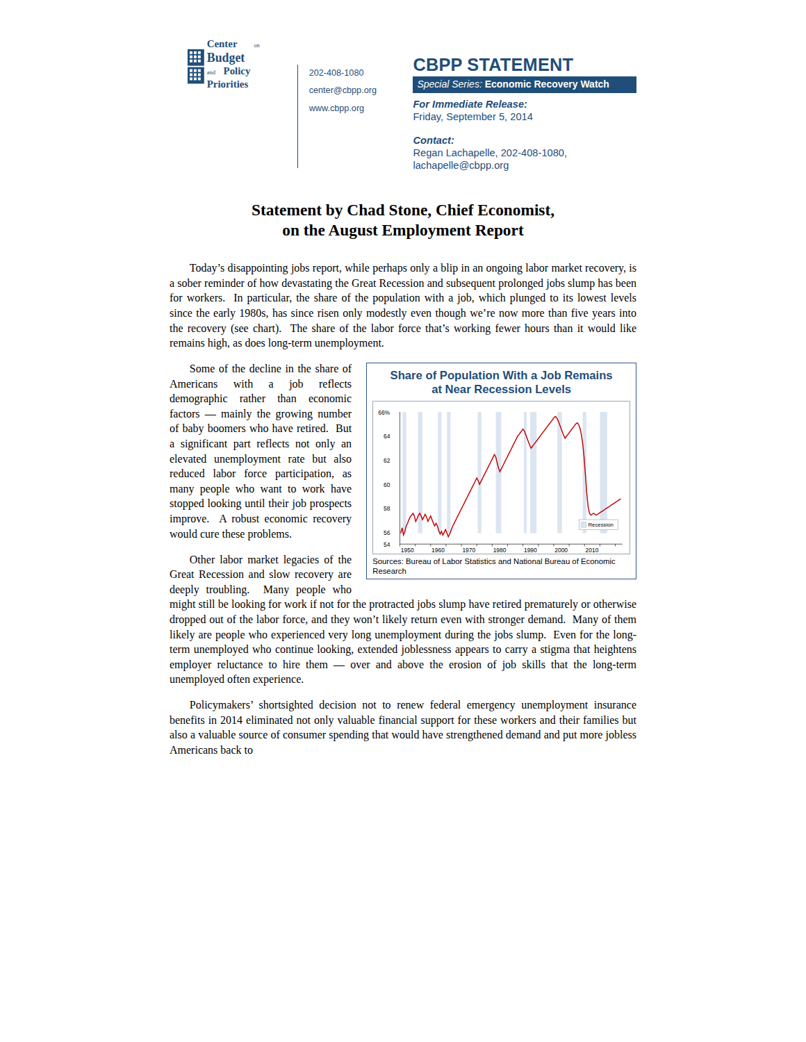Center on Budget and Policy Priorities
202-408-1080
center@cbpp.org
www.cbpp.org
CBPP STATEMENT
Special Series: Economic Recovery Watch
For Immediate Release:
Friday, September 5, 2014
Contact:
Regan Lachapelle, 202-408-1080,
lachapelle@cbpp.org
Statement by Chad Stone, Chief Economist,
on the August Employment Report
Today’s disappointing jobs report, while perhaps only a blip in an ongoing labor market recovery, is a sober reminder of how devastating the Great Recession and subsequent prolonged jobs slump has been for workers. In particular, the share of the population with a job, which plunged to its lowest levels since the early 1980s, has since risen only modestly even though we’re now more than five years into the recovery (see chart). The share of the labor force that’s working fewer hours than it would like remains high, as does long-term unemployment.
Share of Population With a Job Remains
at Near Recession Levels
66% 64 62 60 58 56 54 1950 1960 1970 1980 1990 2000 2010 Recession
Sources: Bureau of Labor Statistics and National Bureau of Economic Research
Some of the decline in the share of Americans with a job reflects demographic rather than economic factors — mainly the growing number of baby boomers who have retired. But a significant part reflects not only an elevated unemployment rate but also reduced labor force participation, as many people who want to work have stopped looking until their job prospects improve. A robust economic recovery would cure these problems.
Other labor market legacies of the Great Recession and slow recovery are deeply troubling. Many people who might still be looking for work if not for the protracted jobs slump have retired prematurely or otherwise dropped out of the labor force, and they won’t likely return even with stronger demand. Many of them likely are people who experienced very long unemployment during the jobs slump. Even for the long-term unemployed who continue looking, extended joblessness appears to carry a stigma that heightens employer reluctance to hire them — over and above the erosion of job skills that the long-term unemployed often experience.
Policymakers’ shortsighted decision not to renew federal emergency unemployment insurance benefits in 2014 eliminated not only valuable financial support for these workers and their families but also a valuable source of consumer spending that would have strengthened demand and put more jobless Americans back to